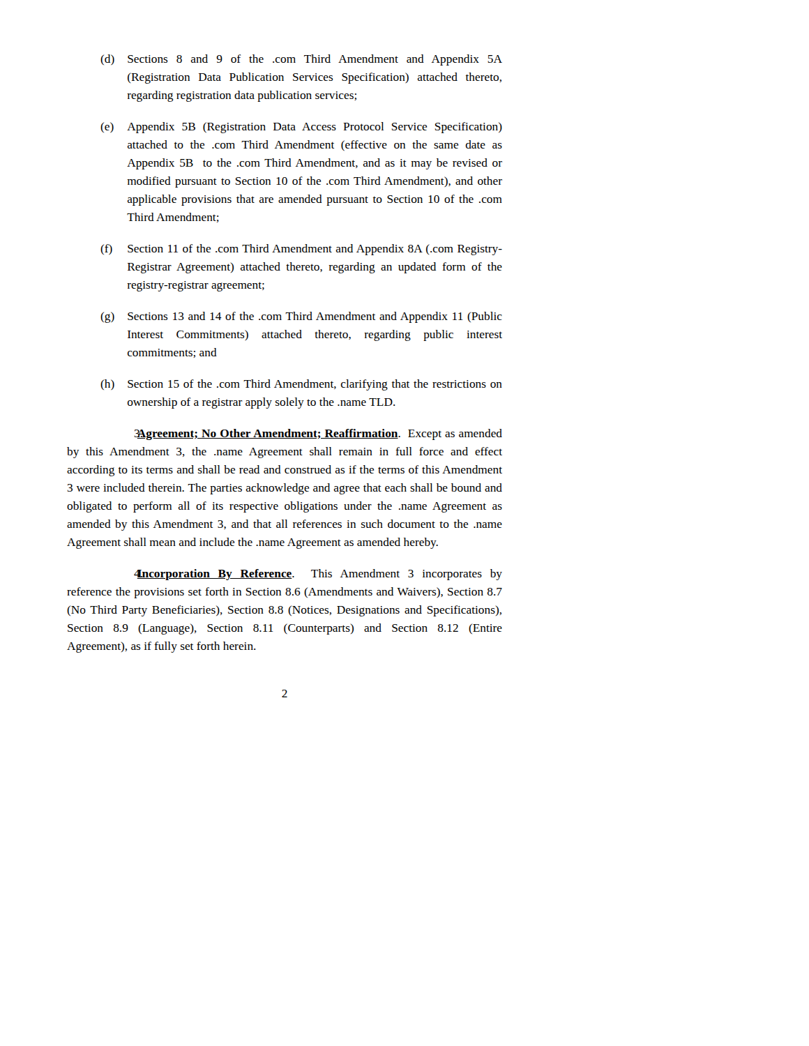(d)
Sections 8 and 9 of the .com Third Amendment and Appendix 5A (Registration Data Publication Services Specification) attached thereto, regarding registration data publication services;
(e)
Appendix 5B (Registration Data Access Protocol Service Specification) attached to the .com Third Amendment (effective on the same date as Appendix 5B to the .com Third Amendment, and as it may be revised or modified pursuant to Section 10 of the .com Third Amendment), and other applicable provisions that are amended pursuant to Section 10 of the .com Third Amendment;
(f)
Section 11 of the .com Third Amendment and Appendix 8A (.com Registry-Registrar Agreement) attached thereto, regarding an updated form of the registry-registrar agreement;
(g)
Sections 13 and 14 of the .com Third Amendment and Appendix 11 (Public Interest Commitments) attached thereto, regarding public interest commitments; and
(h)
Section 15 of the .com Third Amendment, clarifying that the restrictions on ownership of a registrar apply solely to the .name TLD.
3. Agreement; No Other Amendment; Reaffirmation. Except as amended by this Amendment 3, the .name Agreement shall remain in full force and effect according to its terms and shall be read and construed as if the terms of this Amendment 3 were included therein. The parties acknowledge and agree that each shall be bound and obligated to perform all of its respective obligations under the .name Agreement as amended by this Amendment 3, and that all references in such document to the .name Agreement shall mean and include the .name Agreement as amended hereby.
4. Incorporation By Reference. This Amendment 3 incorporates by reference the provisions set forth in Section 8.6 (Amendments and Waivers), Section 8.7 (No Third Party Beneficiaries), Section 8.8 (Notices, Designations and Specifications), Section 8.9 (Language), Section 8.11 (Counterparts) and Section 8.12 (Entire Agreement), as if fully set forth herein.
2